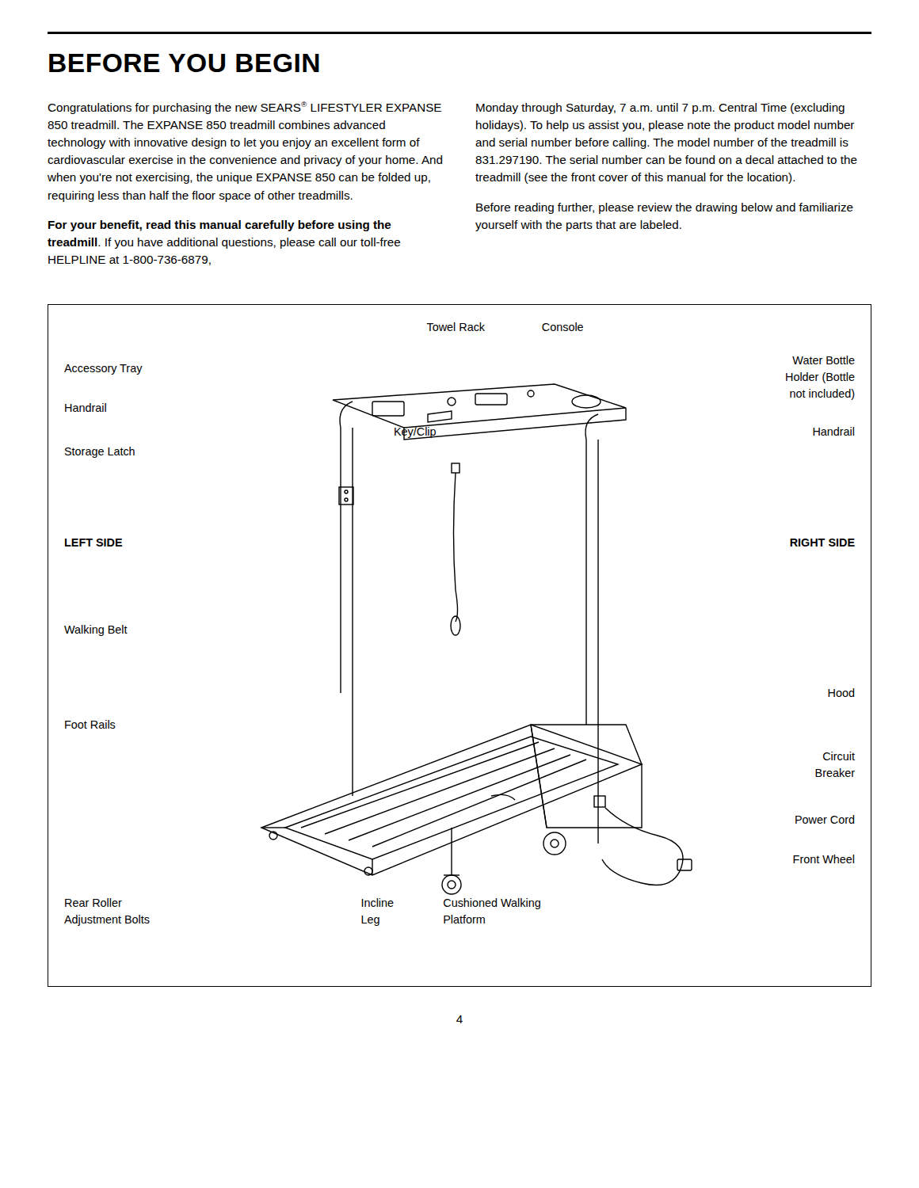BEFORE YOU BEGIN
Congratulations for purchasing the new SEARS® LIFESTYLER EXPANSE 850 treadmill. The EXPANSE 850 treadmill combines advanced technology with innovative design to let you enjoy an excellent form of cardiovascular exercise in the convenience and privacy of your home. And when you're not exercising, the unique EXPANSE 850 can be folded up, requiring less than half the floor space of other treadmills.
For your benefit, read this manual carefully before using the treadmill. If you have additional questions, please call our toll-free HELPLINE at 1-800-736-6879,
Monday through Saturday, 7 a.m. until 7 p.m. Central Time (excluding holidays). To help us assist you, please note the product model number and serial number before calling. The model number of the treadmill is 831.297190. The serial number can be found on a decal attached to the treadmill (see the front cover of this manual for the location).
Before reading further, please review the drawing below and familiarize yourself with the parts that are labeled.
Towel Rack
Console
Water Bottle
Holder (Bottle
not included)
Handrail
RIGHT SIDE
Hood
Circuit
Breaker
Power Cord
Front Wheel
Accessory Tray
Handrail
Storage Latch
LEFT SIDE
Walking Belt
Foot Rails
Rear Roller
Adjustment Bolts
Key/Clip
Incline
Leg
Cushioned Walking
Platform
4